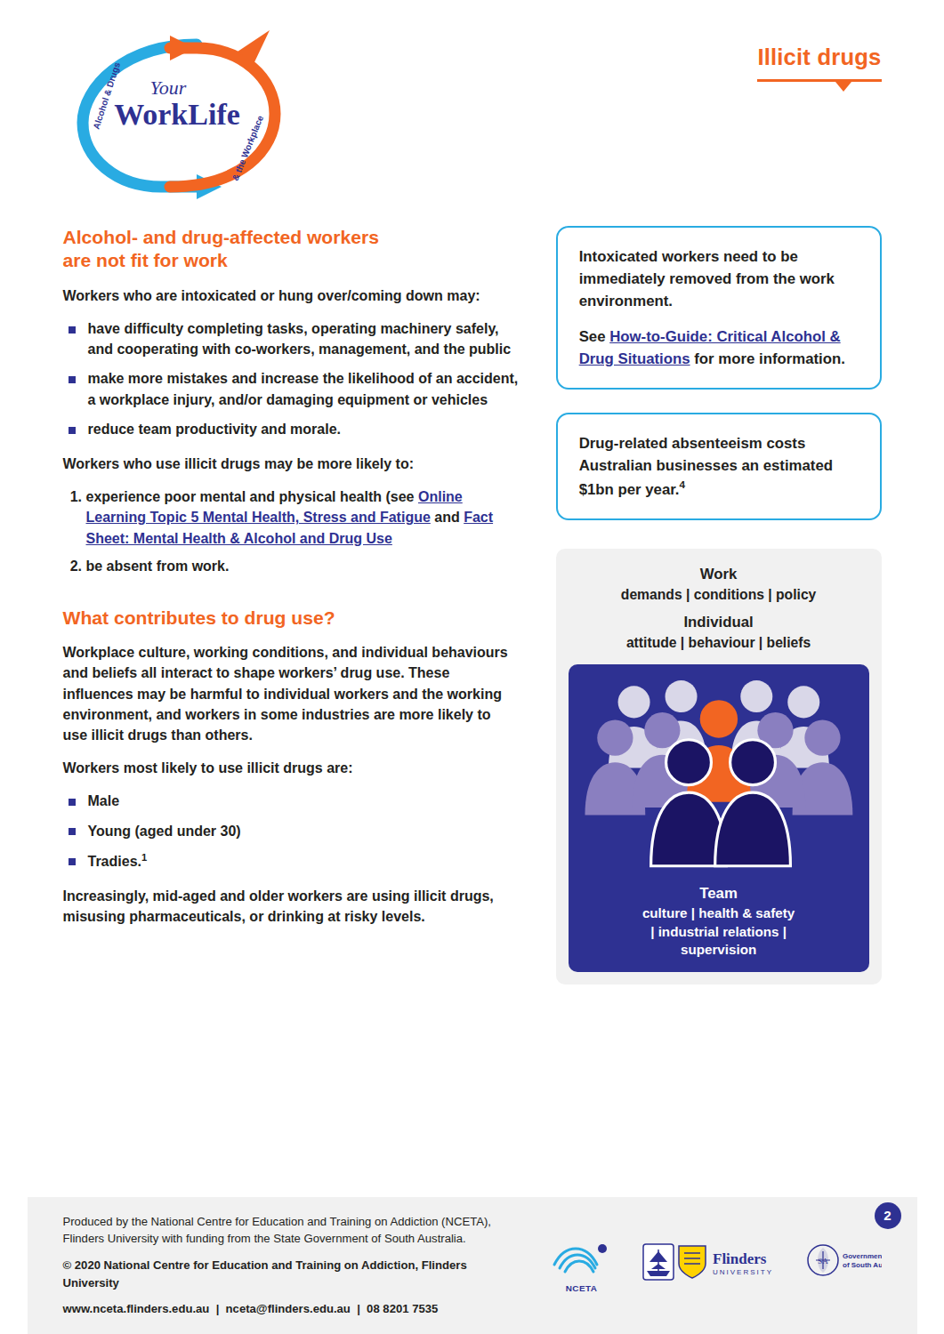Your WorkLife Alcohol & Drugs & the Workplace
Illicit drugs
Alcohol- and drug-affected workers
are not fit for work
Workers who are intoxicated or hung over/coming down may:
have difficulty completing tasks, operating machinery safely, and cooperating with co-workers, management, and the public
make more mistakes and increase the likelihood of an accident, a workplace injury, and/or damaging equipment or vehicles
reduce team productivity and morale.
Workers who use illicit drugs may be more likely to:
experience poor mental and physical health (see Online Learning Topic 5 Mental Health, Stress and Fatigue and Fact Sheet: Mental Health & Alcohol and Drug Use
be absent from work.
What contributes to drug use?
Workplace culture, working conditions, and individual behaviours and beliefs all interact to shape workers’ drug use. These influences may be harmful to individual workers and the working environment, and workers in some industries are more likely to use illicit drugs than others.
Workers most likely to use illicit drugs are:
Male
Young (aged under 30)
Tradies.1
Increasingly, mid-aged and older workers are using illicit drugs, misusing pharmaceuticals, or drinking at risky levels.
Intoxicated workers need to be immediately removed from the work environment.
See How-to-Guide: Critical Alcohol & Drug Situations for more information.
Drug-related absenteeism costs Australian businesses an estimated $1bn per year.4
Work demands | conditions | policy
Individual attitude | behaviour | beliefs
Team culture | health & safety
| industrial relations |
supervision
2
Produced by the National Centre for Education and Training on Addiction (NCETA), Flinders University with funding from the State Government of South Australia.
© 2020 National Centre for Education and Training on Addiction, Flinders University
www.nceta.flinders.edu.au | nceta@flinders.edu.au | 08 8201 7535
NCETA
Flinders UNIVERSITY
SA Government of South Australia